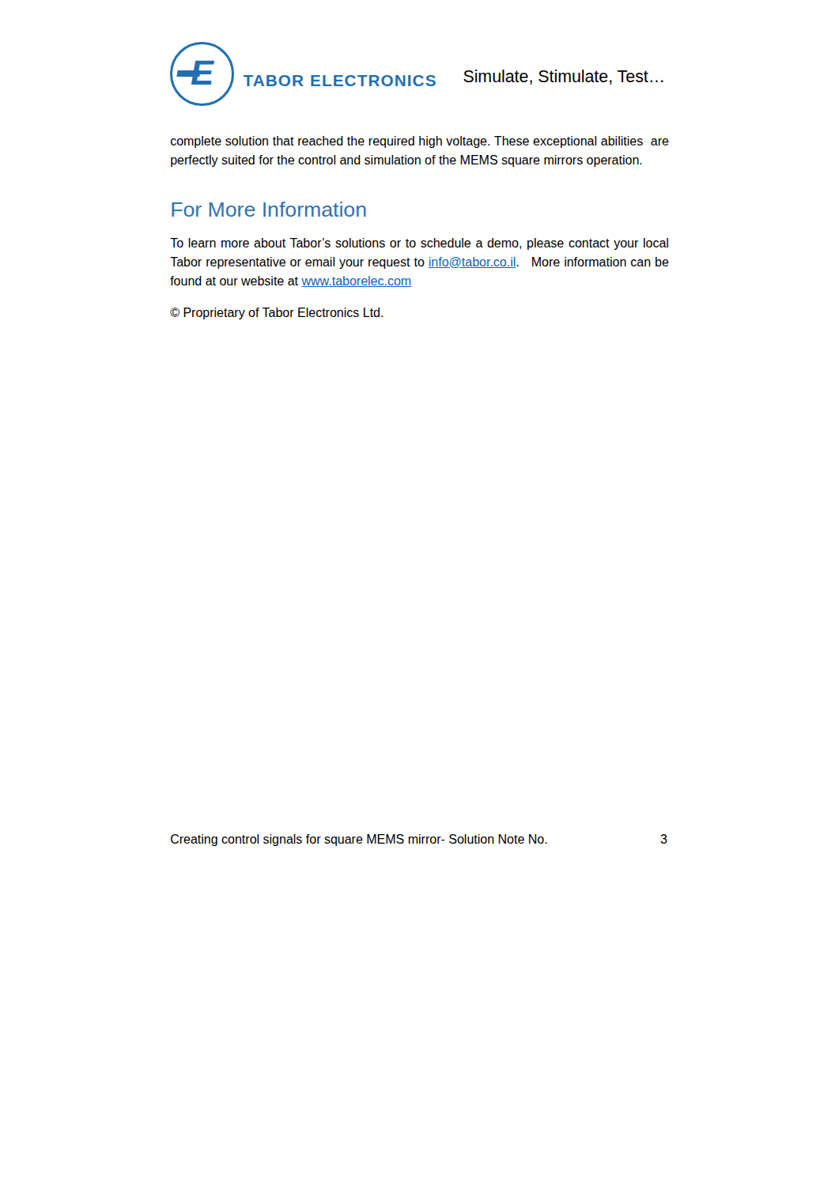TABOR ELECTRONICS
Simulate, Stimulate, Test…
complete solution that reached the required high voltage. These exceptional abilities are perfectly suited for the control and simulation of the MEMS square mirrors operation.
For More Information
To learn more about Tabor’s solutions or to schedule a demo, please contact your local Tabor representative or email your request to info@tabor.co.il. More information can be found at our website at www.taborelec.com
© Proprietary of Tabor Electronics Ltd.
Creating control signals for square MEMS mirror- Solution Note No.
3